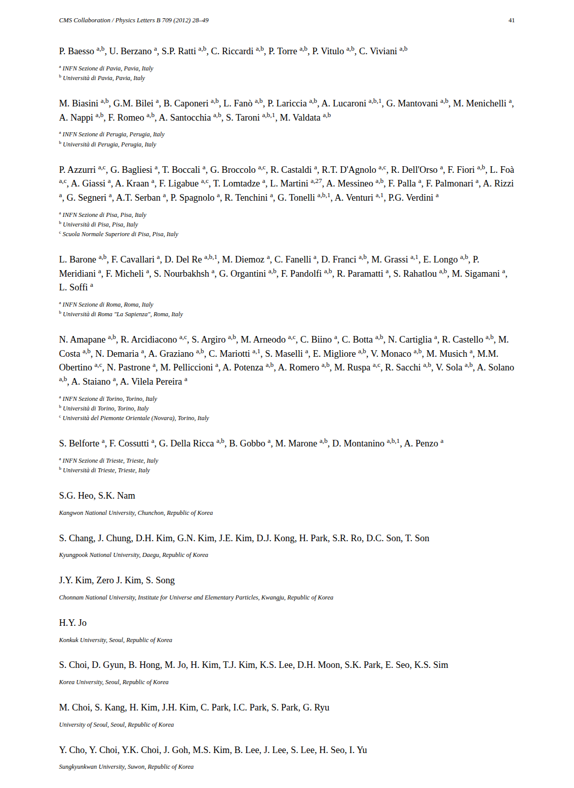CMS Collaboration / Physics Letters B 709 (2012) 28–49 41
P. Baesso a,b, U. Berzano a, S.P. Ratti a,b, C. Riccardi a,b, P. Torre a,b, P. Vitulo a,b, C. Viviani a,b
a INFN Sezione di Pavia, Pavia, Italy
b Università di Pavia, Pavia, Italy
M. Biasini a,b, G.M. Bilei a, B. Caponeri a,b, L. Fanò a,b, P. Lariccia a,b, A. Lucaroni a,b,1, G. Mantovani a,b, M. Menichelli a, A. Nappi a,b, F. Romeo a,b, A. Santocchia a,b, S. Taroni a,b,1, M. Valdata a,b
a INFN Sezione di Perugia, Perugia, Italy
b Università di Perugia, Perugia, Italy
P. Azzurri a,c, G. Bagliesi a, T. Boccali a, G. Broccolo a,c, R. Castaldi a, R.T. D'Agnolo a,c, R. Dell'Orso a, F. Fiori a,b, L. Foà a,c, A. Giassi a, A. Kraan a, F. Ligabue a,c, T. Lomtadze a, L. Martini a,27, A. Messineo a,b, F. Palla a, F. Palmonari a, A. Rizzi a, G. Segneri a, A.T. Serban a, P. Spagnolo a, R. Tenchini a, G. Tonelli a,b,1, A. Venturi a,1, P.G. Verdini a
a INFN Sezione di Pisa, Pisa, Italy
b Università di Pisa, Pisa, Italy
c Scuola Normale Superiore di Pisa, Pisa, Italy
L. Barone a,b, F. Cavallari a, D. Del Re a,b,1, M. Diemoz a, C. Fanelli a, D. Franci a,b, M. Grassi a,1, E. Longo a,b, P. Meridiani a, F. Micheli a, S. Nourbakhsh a, G. Organtini a,b, F. Pandolfi a,b, R. Paramatti a, S. Rahatlou a,b, M. Sigamani a, L. Soffi a
a INFN Sezione di Roma, Roma, Italy
b Università di Roma "La Sapienza", Roma, Italy
N. Amapane a,b, R. Arcidiacono a,c, S. Argiro a,b, M. Arneodo a,c, C. Biino a, C. Botta a,b, N. Cartiglia a, R. Castello a,b, M. Costa a,b, N. Demaria a, A. Graziano a,b, C. Mariotti a,1, S. Maselli a, E. Migliore a,b, V. Monaco a,b, M. Musich a, M.M. Obertino a,c, N. Pastrone a, M. Pelliccioni a, A. Potenza a,b, A. Romero a,b, M. Ruspa a,c, R. Sacchi a,b, V. Sola a,b, A. Solano a,b, A. Staiano a, A. Vilela Pereira a
a INFN Sezione di Torino, Torino, Italy
b Università di Torino, Torino, Italy
c Università del Piemonte Orientale (Novara), Torino, Italy
S. Belforte a, F. Cossutti a, G. Della Ricca a,b, B. Gobbo a, M. Marone a,b, D. Montanino a,b,1, A. Penzo a
a INFN Sezione di Trieste, Trieste, Italy
b Università di Trieste, Trieste, Italy
S.G. Heo, S.K. Nam
Kangwon National University, Chunchon, Republic of Korea
S. Chang, J. Chung, D.H. Kim, G.N. Kim, J.E. Kim, D.J. Kong, H. Park, S.R. Ro, D.C. Son, T. Son
Kyungpook National University, Daegu, Republic of Korea
J.Y. Kim, Zero J. Kim, S. Song
Chonnam National University, Institute for Universe and Elementary Particles, Kwangju, Republic of Korea
H.Y. Jo
Konkuk University, Seoul, Republic of Korea
S. Choi, D. Gyun, B. Hong, M. Jo, H. Kim, T.J. Kim, K.S. Lee, D.H. Moon, S.K. Park, E. Seo, K.S. Sim
Korea University, Seoul, Republic of Korea
M. Choi, S. Kang, H. Kim, J.H. Kim, C. Park, I.C. Park, S. Park, G. Ryu
University of Seoul, Seoul, Republic of Korea
Y. Cho, Y. Choi, Y.K. Choi, J. Goh, M.S. Kim, B. Lee, J. Lee, S. Lee, H. Seo, I. Yu
Sungkyunkwan University, Suwon, Republic of Korea